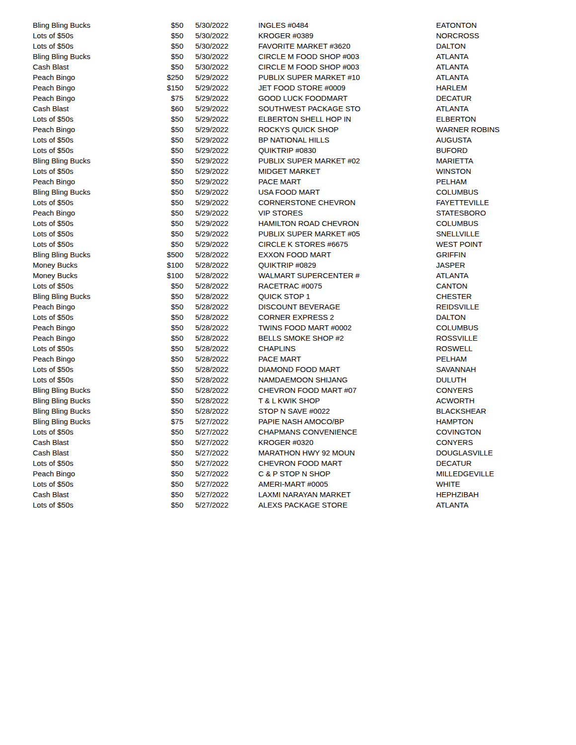| Bling Bling Bucks | $50 | 5/30/2022 | INGLES #0484 | EATONTON |
| Lots of $50s | $50 | 5/30/2022 | KROGER #0389 | NORCROSS |
| Lots of $50s | $50 | 5/30/2022 | FAVORITE MARKET #3620 | DALTON |
| Bling Bling Bucks | $50 | 5/30/2022 | CIRCLE M FOOD SHOP #003 | ATLANTA |
| Cash Blast | $50 | 5/30/2022 | CIRCLE M FOOD SHOP #003 | ATLANTA |
| Peach Bingo | $250 | 5/29/2022 | PUBLIX SUPER MARKET #10 | ATLANTA |
| Peach Bingo | $150 | 5/29/2022 | JET FOOD STORE #0009 | HARLEM |
| Peach Bingo | $75 | 5/29/2022 | GOOD LUCK FOODMART | DECATUR |
| Cash Blast | $60 | 5/29/2022 | SOUTHWEST PACKAGE STO | ATLANTA |
| Lots of $50s | $50 | 5/29/2022 | ELBERTON SHELL HOP IN | ELBERTON |
| Peach Bingo | $50 | 5/29/2022 | ROCKYS QUICK SHOP | WARNER ROBINS |
| Lots of $50s | $50 | 5/29/2022 | BP NATIONAL HILLS | AUGUSTA |
| Lots of $50s | $50 | 5/29/2022 | QUIKTRIP #0830 | BUFORD |
| Bling Bling Bucks | $50 | 5/29/2022 | PUBLIX SUPER MARKET #02 | MARIETTA |
| Lots of $50s | $50 | 5/29/2022 | MIDGET MARKET | WINSTON |
| Peach Bingo | $50 | 5/29/2022 | PACE MART | PELHAM |
| Bling Bling Bucks | $50 | 5/29/2022 | USA FOOD MART | COLUMBUS |
| Lots of $50s | $50 | 5/29/2022 | CORNERSTONE CHEVRON | FAYETTEVILLE |
| Peach Bingo | $50 | 5/29/2022 | VIP STORES | STATESBORO |
| Lots of $50s | $50 | 5/29/2022 | HAMILTON ROAD CHEVRON | COLUMBUS |
| Lots of $50s | $50 | 5/29/2022 | PUBLIX SUPER MARKET #05 | SNELLVILLE |
| Lots of $50s | $50 | 5/29/2022 | CIRCLE K STORES #6675 | WEST POINT |
| Bling Bling Bucks | $500 | 5/28/2022 | EXXON FOOD MART | GRIFFIN |
| Money Bucks | $100 | 5/28/2022 | QUIKTRIP #0829 | JASPER |
| Money Bucks | $100 | 5/28/2022 | WALMART SUPERCENTER # | ATLANTA |
| Lots of $50s | $50 | 5/28/2022 | RACETRAC #0075 | CANTON |
| Bling Bling Bucks | $50 | 5/28/2022 | QUICK STOP 1 | CHESTER |
| Peach Bingo | $50 | 5/28/2022 | DISCOUNT BEVERAGE | REIDSVILLE |
| Lots of $50s | $50 | 5/28/2022 | CORNER EXPRESS 2 | DALTON |
| Peach Bingo | $50 | 5/28/2022 | TWINS FOOD MART #0002 | COLUMBUS |
| Peach Bingo | $50 | 5/28/2022 | BELLS SMOKE SHOP #2 | ROSSVILLE |
| Lots of $50s | $50 | 5/28/2022 | CHAPLINS | ROSWELL |
| Peach Bingo | $50 | 5/28/2022 | PACE MART | PELHAM |
| Lots of $50s | $50 | 5/28/2022 | DIAMOND FOOD MART | SAVANNAH |
| Lots of $50s | $50 | 5/28/2022 | NAMDAEMOON SHIJANG | DULUTH |
| Bling Bling Bucks | $50 | 5/28/2022 | CHEVRON FOOD MART #07 | CONYERS |
| Bling Bling Bucks | $50 | 5/28/2022 | T & L KWIK SHOP | ACWORTH |
| Bling Bling Bucks | $50 | 5/28/2022 | STOP N SAVE #0022 | BLACKSHEAR |
| Bling Bling Bucks | $75 | 5/27/2022 | PAPIE NASH AMOCO/BP | HAMPTON |
| Lots of $50s | $50 | 5/27/2022 | CHAPMANS CONVENIENCE | COVINGTON |
| Cash Blast | $50 | 5/27/2022 | KROGER #0320 | CONYERS |
| Cash Blast | $50 | 5/27/2022 | MARATHON HWY 92 MOUN | DOUGLASVILLE |
| Lots of $50s | $50 | 5/27/2022 | CHEVRON FOOD MART | DECATUR |
| Peach Bingo | $50 | 5/27/2022 | C & P STOP N SHOP | MILLEDGEVILLE |
| Lots of $50s | $50 | 5/27/2022 | AMERI-MART #0005 | WHITE |
| Cash Blast | $50 | 5/27/2022 | LAXMI NARAYAN MARKET | HEPHZIBAH |
| Lots of $50s | $50 | 5/27/2022 | ALEXS PACKAGE STORE | ATLANTA |